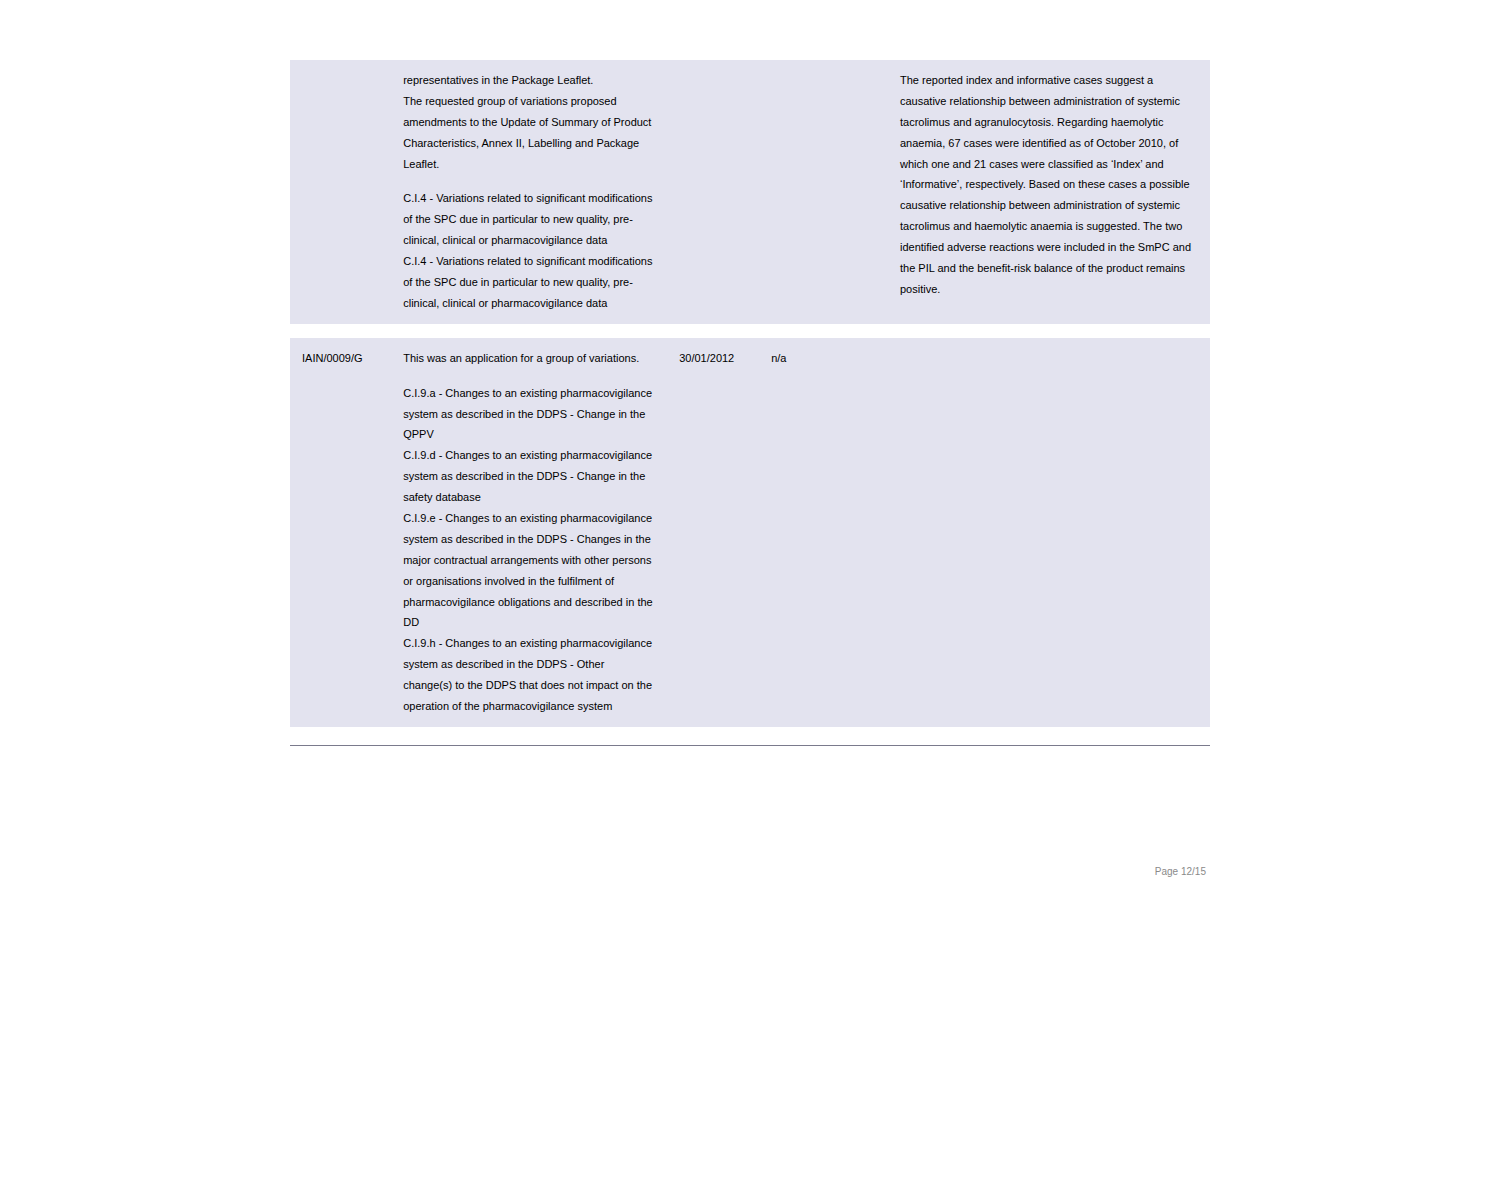| | representatives in the Package Leaflet. The requested group of variations proposed amendments to the Update of Summary of Product Characteristics, Annex II, Labelling and Package Leaflet. C.I.4 - Variations related to significant modifications of the SPC due in particular to new quality, pre-clinical, clinical or pharmacovigilance data C.I.4 - Variations related to significant modifications of the SPC due in particular to new quality, pre-clinical, clinical or pharmacovigilance data | | | | The reported index and informative cases suggest a causative relationship between administration of systemic tacrolimus and agranulocytosis. Regarding haemolytic anaemia, 67 cases were identified as of October 2010, of which one and 21 cases were classified as ‘Index’ and ‘Informative’, respectively. Based on these cases a possible causative relationship between administration of systemic tacrolimus and haemolytic anaemia is suggested. The two identified adverse reactions were included in the SmPC and the PIL and the benefit-risk balance of the product remains positive. |
| IAIN/0009/G | This was an application for a group of variations. C.I.9.a - Changes to an existing pharmacovigilance system as described in the DDPS - Change in the QPPV C.I.9.d - Changes to an existing pharmacovigilance system as described in the DDPS - Change in the safety database C.I.9.e - Changes to an existing pharmacovigilance system as described in the DDPS - Changes in the major contractual arrangements with other persons or organisations involved in the fulfilment of pharmacovigilance obligations and described in the DD C.I.9.h - Changes to an existing pharmacovigilance system as described in the DDPS - Other change(s) to the DDPS that does not impact on the operation of the pharmacovigilance system | 30/01/2012 | n/a | | |
Page 12/15